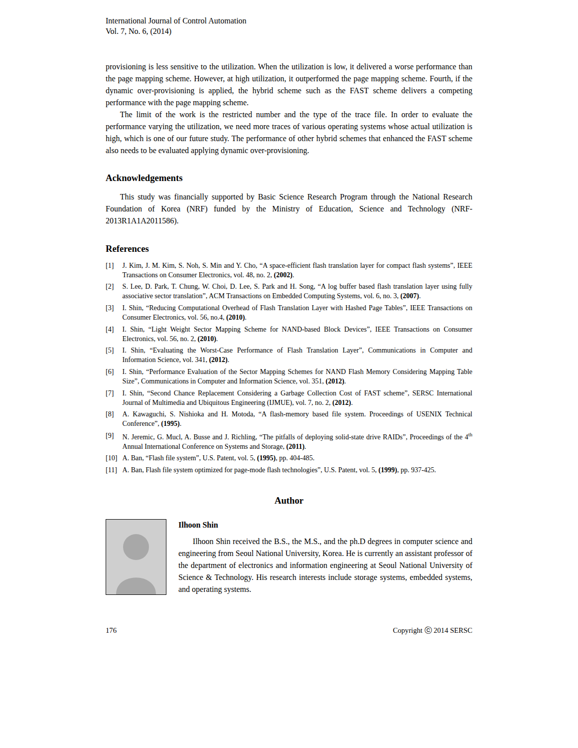International Journal of Control Automation
Vol. 7, No. 6, (2014)
provisioning is less sensitive to the utilization. When the utilization is low, it delivered a worse performance than the page mapping scheme. However, at high utilization, it outperformed the page mapping scheme. Fourth, if the dynamic over-provisioning is applied, the hybrid scheme such as the FAST scheme delivers a competing performance with the page mapping scheme.
The limit of the work is the restricted number and the type of the trace file. In order to evaluate the performance varying the utilization, we need more traces of various operating systems whose actual utilization is high, which is one of our future study. The performance of other hybrid schemes that enhanced the FAST scheme also needs to be evaluated applying dynamic over-provisioning.
Acknowledgements
This study was financially supported by Basic Science Research Program through the National Research Foundation of Korea (NRF) funded by the Ministry of Education, Science and Technology (NRF-2013R1A1A2011586).
References
[1] J. Kim, J. M. Kim, S. Noh, S. Min and Y. Cho, “A space-efficient flash translation layer for compact flash systems”, IEEE Transactions on Consumer Electronics, vol. 48, no. 2, (2002).
[2] S. Lee, D. Park, T. Chung, W. Choi, D. Lee, S. Park and H. Song, “A log buffer based flash translation layer using fully associative sector translation”, ACM Transactions on Embedded Computing Systems, vol. 6, no. 3, (2007).
[3] I. Shin, “Reducing Computational Overhead of Flash Translation Layer with Hashed Page Tables”, IEEE Transactions on Consumer Electronics, vol. 56, no.4, (2010).
[4] I. Shin, “Light Weight Sector Mapping Scheme for NAND-based Block Devices”, IEEE Transactions on Consumer Electronics, vol. 56, no. 2, (2010).
[5] I. Shin, “Evaluating the Worst-Case Performance of Flash Translation Layer”, Communications in Computer and Information Science, vol. 341, (2012).
[6] I. Shin, “Performance Evaluation of the Sector Mapping Schemes for NAND Flash Memory Considering Mapping Table Size”, Communications in Computer and Information Science, vol. 351, (2012).
[7] I. Shin, “Second Chance Replacement Considering a Garbage Collection Cost of FAST scheme”, SERSC International Journal of Multimedia and Ubiquitous Engineering (IJMUE), vol. 7, no. 2, (2012).
[8] A. Kawaguchi, S. Nishioka and H. Motoda, “A flash-memory based file system. Proceedings of USENIX Technical Conference”, (1995).
[9] N. Jeremic, G. Mucl, A. Busse and J. Richling, “The pitfalls of deploying solid-state drive RAIDs”, Proceedings of the 4th Annual International Conference on Systems and Storage, (2011).
[10] A. Ban, “Flash file system”, U.S. Patent, vol. 5, (1995), pp. 404-485.
[11] A. Ban, Flash file system optimized for page-mode flash technologies”, U.S. Patent, vol. 5, (1999), pp. 937-425.
Author
Ilhoon Shin
Ilhoon Shin received the B.S., the M.S., and the ph.D degrees in computer science and engineering from Seoul National University, Korea. He is currently an assistant professor of the department of electronics and information engineering at Seoul National University of Science & Technology. His research interests include storage systems, embedded systems, and operating systems.
176 Copyright ⓒ 2014 SERSC